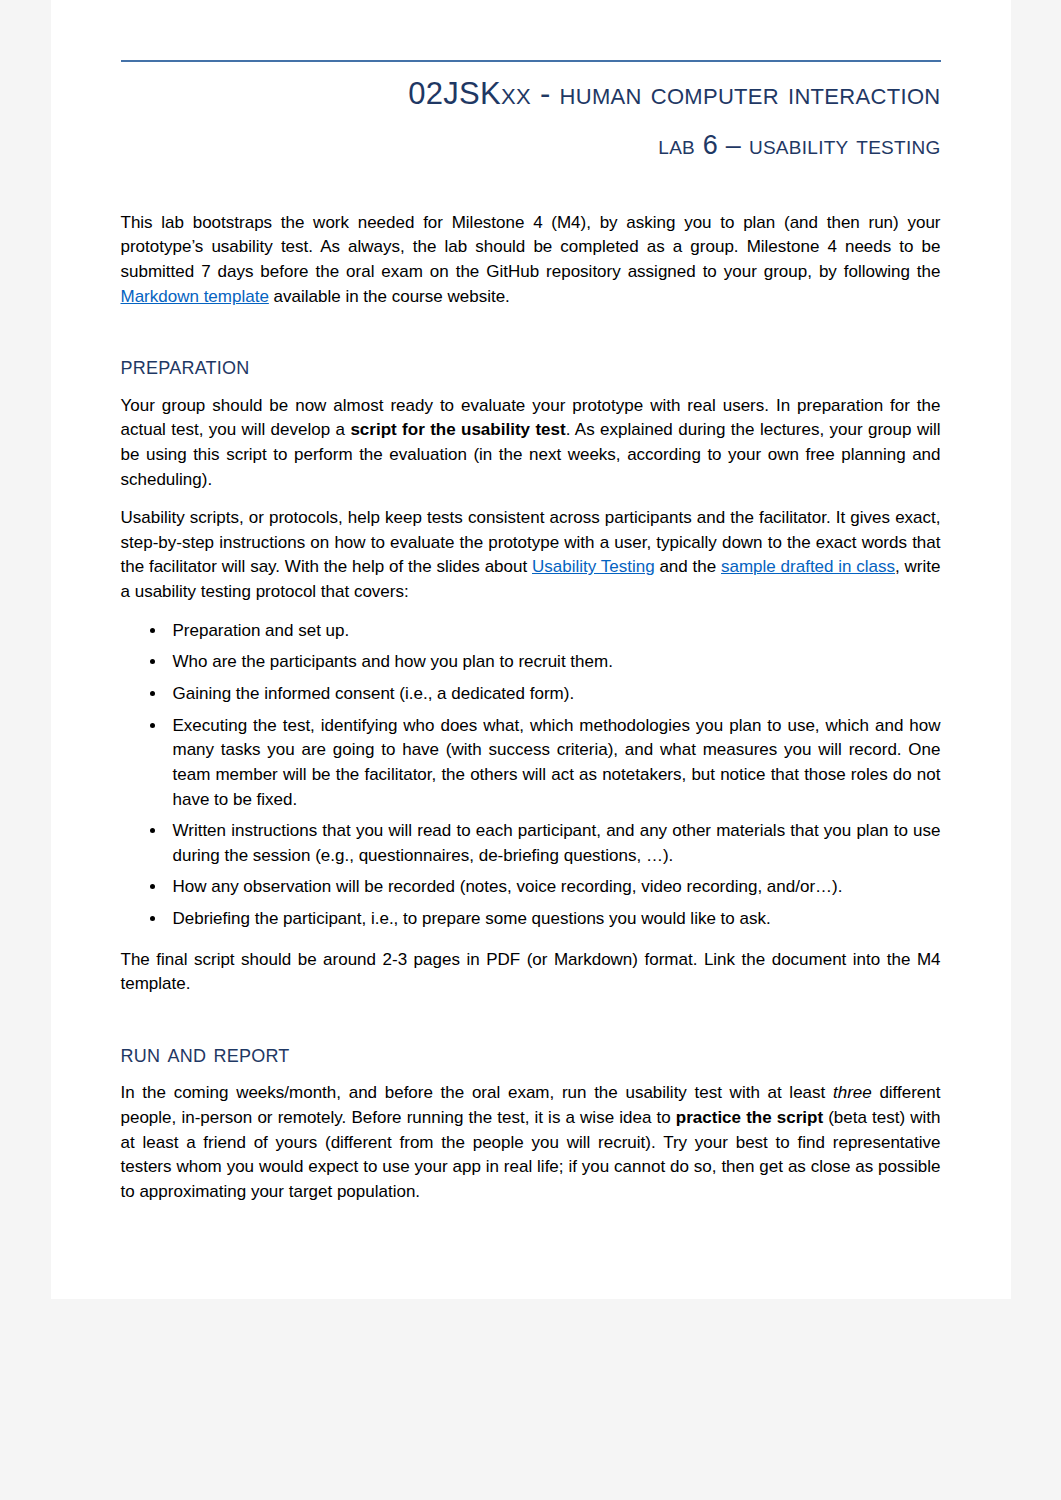02JSKxx - Human Computer Interaction
Lab 6 – Usability Testing
This lab bootstraps the work needed for Milestone 4 (M4), by asking you to plan (and then run) your prototype’s usability test. As always, the lab should be completed as a group. Milestone 4 needs to be submitted 7 days before the oral exam on the GitHub repository assigned to your group, by following the Markdown template available in the course website.
Preparation
Your group should be now almost ready to evaluate your prototype with real users. In preparation for the actual test, you will develop a script for the usability test. As explained during the lectures, your group will be using this script to perform the evaluation (in the next weeks, according to your own free planning and scheduling).
Usability scripts, or protocols, help keep tests consistent across participants and the facilitator. It gives exact, step-by-step instructions on how to evaluate the prototype with a user, typically down to the exact words that the facilitator will say. With the help of the slides about Usability Testing and the sample drafted in class, write a usability testing protocol that covers:
Preparation and set up.
Who are the participants and how you plan to recruit them.
Gaining the informed consent (i.e., a dedicated form).
Executing the test, identifying who does what, which methodologies you plan to use, which and how many tasks you are going to have (with success criteria), and what measures you will record. One team member will be the facilitator, the others will act as notetakers, but notice that those roles do not have to be fixed.
Written instructions that you will read to each participant, and any other materials that you plan to use during the session (e.g., questionnaires, de-briefing questions, …).
How any observation will be recorded (notes, voice recording, video recording, and/or…).
Debriefing the participant, i.e., to prepare some questions you would like to ask.
The final script should be around 2-3 pages in PDF (or Markdown) format. Link the document into the M4 template.
Run and Report
In the coming weeks/month, and before the oral exam, run the usability test with at least three different people, in-person or remotely. Before running the test, it is a wise idea to practice the script (beta test) with at least a friend of yours (different from the people you will recruit). Try your best to find representative testers whom you would expect to use your app in real life; if you cannot do so, then get as close as possible to approximating your target population.